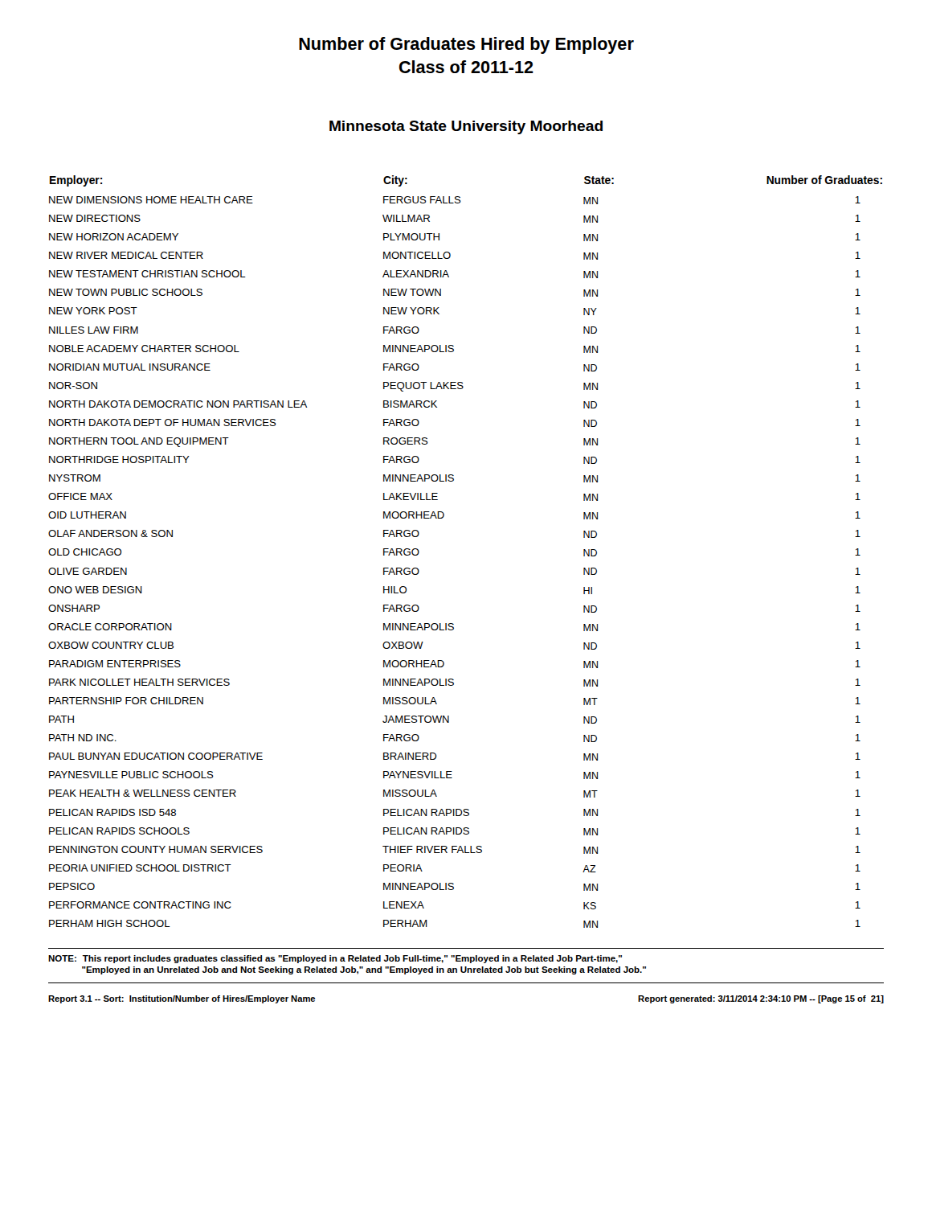Number of Graduates Hired by Employer
Class of 2011-12
Minnesota State University Moorhead
| Employer: | City: | State: | Number of Graduates: |
| --- | --- | --- | --- |
| NEW DIMENSIONS HOME HEALTH CARE | FERGUS FALLS | MN | 1 |
| NEW DIRECTIONS | WILLMAR | MN | 1 |
| NEW HORIZON ACADEMY | PLYMOUTH | MN | 1 |
| NEW RIVER MEDICAL CENTER | MONTICELLO | MN | 1 |
| NEW TESTAMENT CHRISTIAN SCHOOL | ALEXANDRIA | MN | 1 |
| NEW TOWN PUBLIC SCHOOLS | NEW TOWN | MN | 1 |
| NEW YORK POST | NEW YORK | NY | 1 |
| NILLES LAW FIRM | FARGO | ND | 1 |
| NOBLE ACADEMY CHARTER SCHOOL | MINNEAPOLIS | MN | 1 |
| NORIDIAN MUTUAL INSURANCE | FARGO | ND | 1 |
| NOR-SON | PEQUOT LAKES | MN | 1 |
| NORTH DAKOTA DEMOCRATIC NON PARTISAN LEA | BISMARCK | ND | 1 |
| NORTH DAKOTA DEPT OF HUMAN SERVICES | FARGO | ND | 1 |
| NORTHERN TOOL AND EQUIPMENT | ROGERS | MN | 1 |
| NORTHRIDGE HOSPITALITY | FARGO | ND | 1 |
| NYSTROM | MINNEAPOLIS | MN | 1 |
| OFFICE MAX | LAKEVILLE | MN | 1 |
| OID LUTHERAN | MOORHEAD | MN | 1 |
| OLAF ANDERSON & SON | FARGO | ND | 1 |
| OLD CHICAGO | FARGO | ND | 1 |
| OLIVE GARDEN | FARGO | ND | 1 |
| ONO WEB DESIGN | HILO | HI | 1 |
| ONSHARP | FARGO | ND | 1 |
| ORACLE CORPORATION | MINNEAPOLIS | MN | 1 |
| OXBOW COUNTRY CLUB | OXBOW | ND | 1 |
| PARADIGM ENTERPRISES | MOORHEAD | MN | 1 |
| PARK NICOLLET HEALTH SERVICES | MINNEAPOLIS | MN | 1 |
| PARTERNSHIP FOR CHILDREN | MISSOULA | MT | 1 |
| PATH | JAMESTOWN | ND | 1 |
| PATH ND INC. | FARGO | ND | 1 |
| PAUL BUNYAN EDUCATION COOPERATIVE | BRAINERD | MN | 1 |
| PAYNESVILLE PUBLIC SCHOOLS | PAYNESVILLE | MN | 1 |
| PEAK HEALTH & WELLNESS CENTER | MISSOULA | MT | 1 |
| PELICAN RAPIDS ISD 548 | PELICAN RAPIDS | MN | 1 |
| PELICAN RAPIDS SCHOOLS | PELICAN RAPIDS | MN | 1 |
| PENNINGTON COUNTY HUMAN SERVICES | THIEF RIVER FALLS | MN | 1 |
| PEORIA UNIFIED SCHOOL DISTRICT | PEORIA | AZ | 1 |
| PEPSICO | MINNEAPOLIS | MN | 1 |
| PERFORMANCE CONTRACTING INC | LENEXA | KS | 1 |
| PERHAM HIGH SCHOOL | PERHAM | MN | 1 |
NOTE: This report includes graduates classified as "Employed in a Related Job Full-time," "Employed in a Related Job Part-time,"
"Employed in an Unrelated Job and Not Seeking a Related Job," and "Employed in an Unrelated Job but Seeking a Related Job."
Report 3.1 -- Sort: Institution/Number of Hires/Employer Name Report generated: 3/11/2014 2:34:10 PM -- [Page 15 of 21]